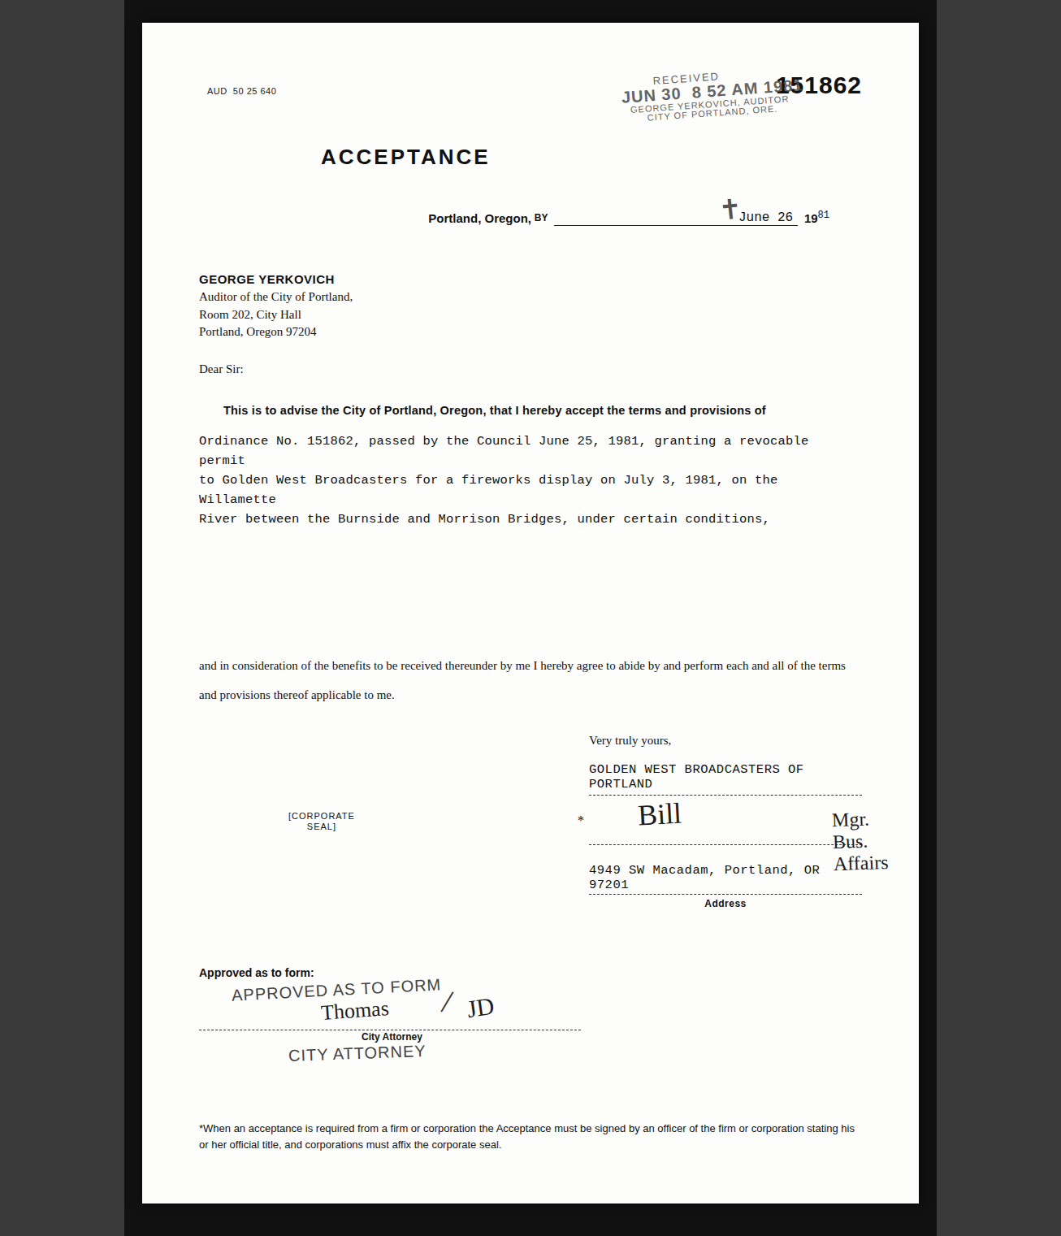AUD 50 25 640
151862
RECEIVED
JUN 30 8 52 AM 1981
GEORGE YERKOVICH, AUDITOR
CITY OF PORTLAND, ORE.
ACCEPTANCE
✝
Portland, Oregon, BY June 26 1981
GEORGE YERKOVICH
Auditor of the City of Portland,
Room 202, City Hall
Portland, Oregon 97204
Dear Sir:
This is to advise the City of Portland, Oregon, that I hereby accept the terms and provisions of
Ordinance No. 151862, passed by the Council June 25, 1981, granting a revocable permit
to Golden West Broadcasters for a fireworks display on July 3, 1981, on the Willamette
River between the Burnside and Morrison Bridges, under certain conditions,
and in consideration of the benefits to be received thereunder by me I hereby agree to abide by and perform each and all of the terms and provisions thereof applicable to me.
Very truly yours,
[CORPORATE
SEAL]
GOLDEN WEST BROADCASTERS OF PORTLAND
* Bill Mgr. Bus. Affairs
4949 SW Macadam, Portland, OR 97201
Address
Approved as to form:
APPROVED AS TO FORM
Thomas
/
JD
City Attorney
CITY ATTORNEY
*When an acceptance is required from a firm or corporation the Acceptance must be signed by an officer of the firm or corporation stating his or her official title, and corporations must affix the corporate seal.